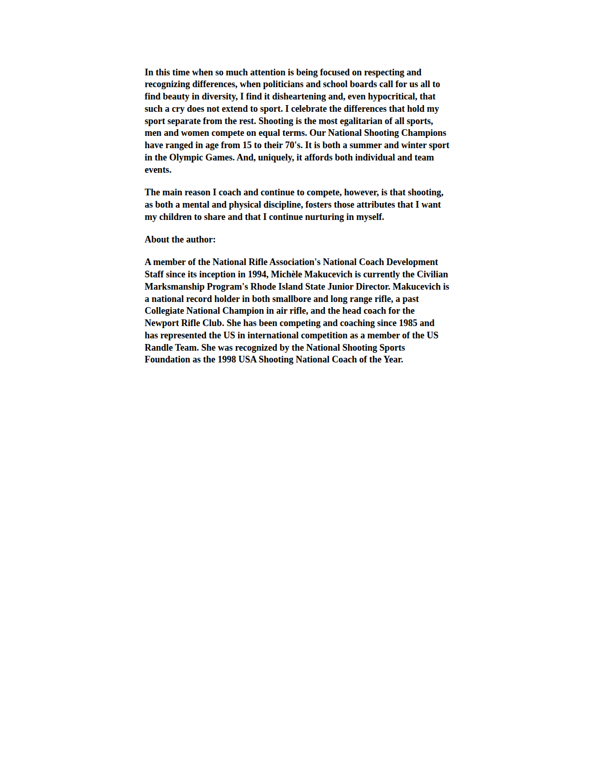In this time when so much attention is being focused on respecting and recognizing differences, when politicians and school boards call for us all to find beauty in diversity, I find it disheartening and, even hypocritical, that such a cry does not extend to sport. I celebrate the differences that hold my sport separate from the rest. Shooting is the most egalitarian of all sports, men and women compete on equal terms. Our National Shooting Champions have ranged in age from 15 to their 70's. It is both a summer and winter sport in the Olympic Games. And, uniquely, it affords both individual and team events.
The main reason I coach and continue to compete, however, is that shooting, as both a mental and physical discipline, fosters those attributes that I want my children to share and that I continue nurturing in myself.
About the author:
A member of the National Rifle Association's National Coach Development Staff since its inception in 1994, Michèle Makucevich is currently the Civilian Marksmanship Program's Rhode Island State Junior Director. Makucevich is a national record holder in both smallbore and long range rifle, a past Collegiate National Champion in air rifle, and the head coach for the Newport Rifle Club. She has been competing and coaching since 1985 and has represented the US in international competition as a member of the US Randle Team. She was recognized by the National Shooting Sports Foundation as the 1998 USA Shooting National Coach of the Year.